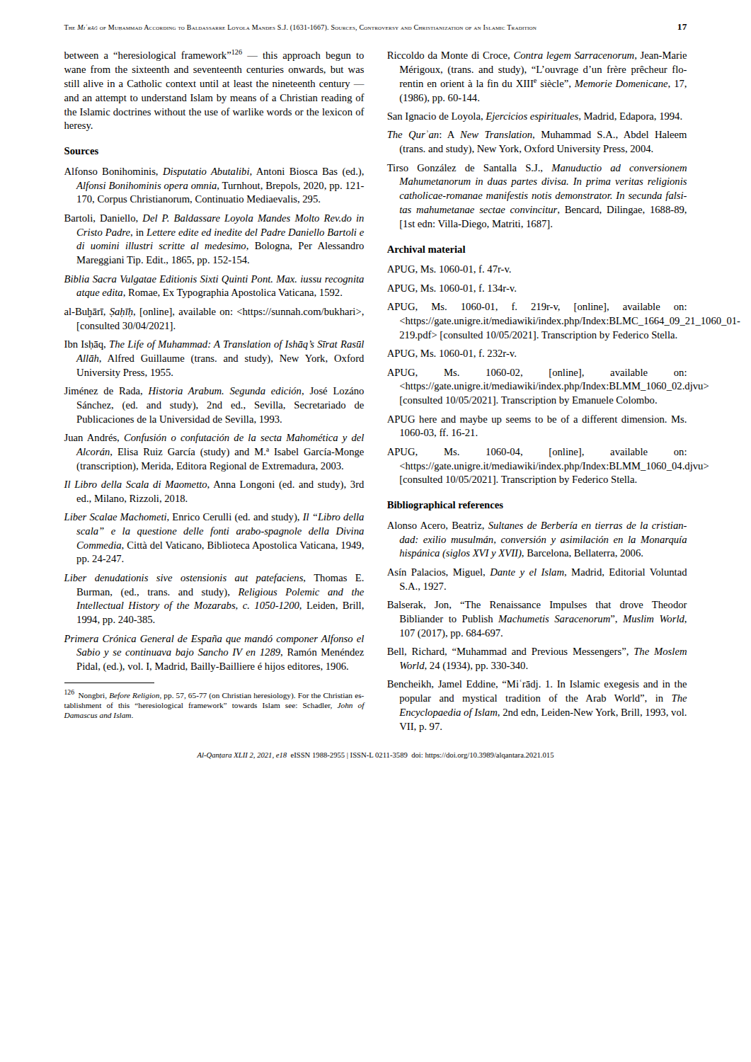The Miʿrāǧ of Muḥammad According to Baldassarre Loyola Mandes S.J. (1631-1667). Sources, Controversy and Christianization of an Islamic Tradition
17
between a “heresiological framework”126 — this approach begun to wane from the sixteenth and seventeenth centuries onwards, but was still alive in a Catholic context until at least the nineteenth century — and an attempt to understand Islam by means of a Christian reading of the Islamic doctrines without the use of warlike words or the lexicon of heresy.
Sources
Alfonso Bonihominis, Disputatio Abutalibi, Antoni Biosca Bas (ed.), Alfonsi Bonihominis opera omnia, Turnhout, Brepols, 2020, pp. 121-170, Corpus Christianorum, Continuatio Mediaevalis, 295.
Bartoli, Daniello, Del P. Baldassare Loyola Mandes Molto Rev.do in Cristo Padre, in Lettere edite ed inedite del Padre Daniello Bartoli e di uomini illustri scritte al medesimo, Bologna, Per Alessandro Mareggiani Tip. Edit., 1865, pp. 152-154.
Biblia Sacra Vulgatae Editionis Sixti Quinti Pont. Max. iussu recognita atque edita, Romae, Ex Typographia Apostolica Vaticana, 1592.
al-Buḫārī, Ṣaḥīḥ, [online], available on: <https://sunnah.com/bukhari>, [consulted 30/04/2021].
Ibn Isḥāq, The Life of Muhammad: A Translation of Ishāq’s Sīrat Rasūl Allāh, Alfred Guillaume (trans. and study), New York, Oxford University Press, 1955.
Jiménez de Rada, Historia Arabum. Segunda edición, José Lozáno Sánchez, (ed. and study), 2nd ed., Sevilla, Secretariado de Publicaciones de la Universidad de Sevilla, 1993.
Juan Andrés, Confusión o confutación de la secta Mahomética y del Alcorán, Elisa Ruiz García (study) and M.ª Isabel García-Monge (transcription), Merida, Editora Regional de Extremadura, 2003.
Il Libro della Scala di Maometto, Anna Longoni (ed. and study), 3rd ed., Milano, Rizzoli, 2018.
Liber Scalae Machometi, Enrico Cerulli (ed. and study), Il “Libro della scala” e la questione delle fonti arabo-spagnole della Divina Commedia, Città del Vaticano, Biblioteca Apostolica Vaticana, 1949, pp. 24-247.
Liber denudationis sive ostensionis aut patefaciens, Thomas E. Burman, (ed., trans. and study), Religious Polemic and the Intellectual History of the Mozarabs, c. 1050-1200, Leiden, Brill, 1994, pp. 240-385.
Primera Crónica General de España que mandó componer Alfonso el Sabio y se continuava bajo Sancho IV en 1289, Ramón Menéndez Pidal, (ed.), vol. I, Madrid, Bailly-Bailliere é hijos editores, 1906.
126 Nongbri, Before Religion, pp. 57, 65-77 (on Christian heresiology). For the Christian establishment of this “heresiological framework” towards Islam see: Schadler, John of Damascus and Islam.
Riccoldo da Monte di Croce, Contra legem Sarracenorum, Jean-Marie Mérigoux, (trans. and study), “L’ouvrage d’un frère prêcheur florentin en orient à la fin du XIIIe siècle”, Memorie Domenicane, 17, (1986), pp. 60-144.
San Ignacio de Loyola, Ejercicios espirituales, Madrid, Edapora, 1994.
The Qurʾan: A New Translation, Muhammad S.A., Abdel Haleem (trans. and study), New York, Oxford University Press, 2004.
Tirso González de Santalla S.J., Manuductio ad conversionem Mahumetanorum in duas partes divisa. In prima veritas religionis catholicae-romanae manifestis notis demonstrator. In secunda falsitas mahumetanae sectae convincitur, Bencard, Dilingae, 1688-89, [1st edn: Villa-Diego, Matriti, 1687].
Archival material
APUG, Ms. 1060-01, f. 47r-v.
APUG, Ms. 1060-01, f. 134r-v.
APUG, Ms. 1060-01, f. 219r-v, [online], available on: <https://gate.unigre.it/mediawiki/index.php/Index:BLMC_1664_09_21_1060_01-219.pdf> [consulted 10/05/2021]. Transcription by Federico Stella.
APUG, Ms. 1060-01, f. 232r-v.
APUG, Ms. 1060-02, [online], available on: <https://gate.unigre.it/mediawiki/index.php/Index:BLMM_1060_02.djvu> [consulted 10/05/2021]. Transcription by Emanuele Colombo.
APUG here and maybe up seems to be of a different dimension. Ms. 1060-03, ff. 16-21.
APUG, Ms. 1060-04, [online], available on: <https://gate.unigre.it/mediawiki/index.php/Index:BLMM_1060_04.djvu> [consulted 10/05/2021]. Transcription by Federico Stella.
Bibliographical references
Alonso Acero, Beatriz, Sultanes de Berbería en tierras de la cristiandad: exilio musulmán, conversión y asimilación en la Monarquía hispánica (siglos XVI y XVII), Barcelona, Bellaterra, 2006.
Asín Palacios, Miguel, Dante y el Islam, Madrid, Editorial Voluntad S.A., 1927.
Balserak, Jon, “The Renaissance Impulses that drove Theodor Bibliander to Publish Machumetis Saracenorum”, Muslim World, 107 (2017), pp. 684-697.
Bell, Richard, “Muhammad and Previous Messengers”, The Moslem World, 24 (1934), pp. 330-340.
Bencheikh, Jamel Eddine, “Miʿrādj. 1. In Islamic exegesis and in the popular and mystical tradition of the Arab World”, in The Encyclopaedia of Islam, 2nd edn, Leiden-New York, Brill, 1993, vol. VII, p. 97.
Al-Qanṭara XLII 2, 2021, e18 eISSN 1988-2955 | ISSN-L 0211-3589 doi: https://doi.org/10.3989/alqantara.2021.015